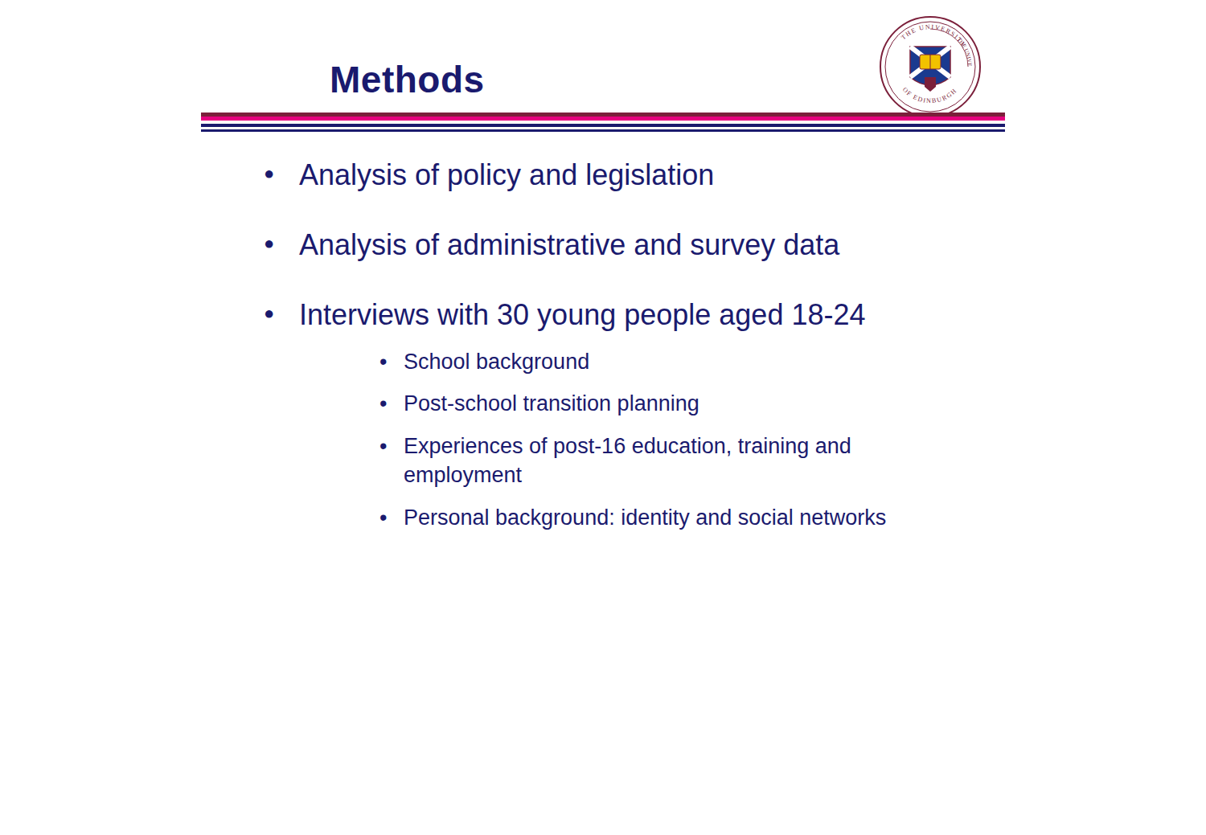THE UNIVERSITY THE UNIVERSITY OF EDINBURGH
Methods
Analysis of policy and legislation
Analysis of administrative and survey data
Interviews with 30 young people aged 18-24
School background
Post-school transition planning
Experiences of post-16 education, training and employment
Personal background: identity and social networks